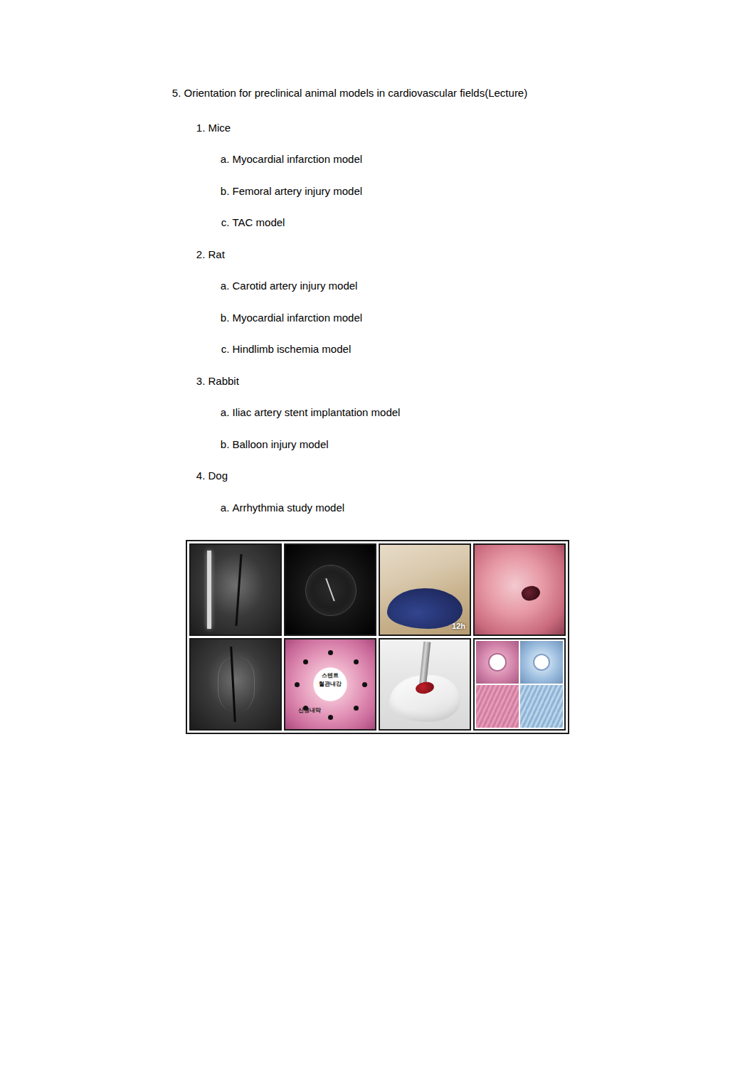Orientation for preclinical animal models in cardiovascular fields(Lecture)
Mice
Myocardial infarction model
Femoral artery injury model
TAC model
Rat
Carotid artery injury model
Myocardial infarction model
Hindlimb ischemia model
Rabbit
Iliac artery stent implantation model
Balloon injury model
Dog
Arrhythmia study model
12h
스텐트 혈관내강 신생내막